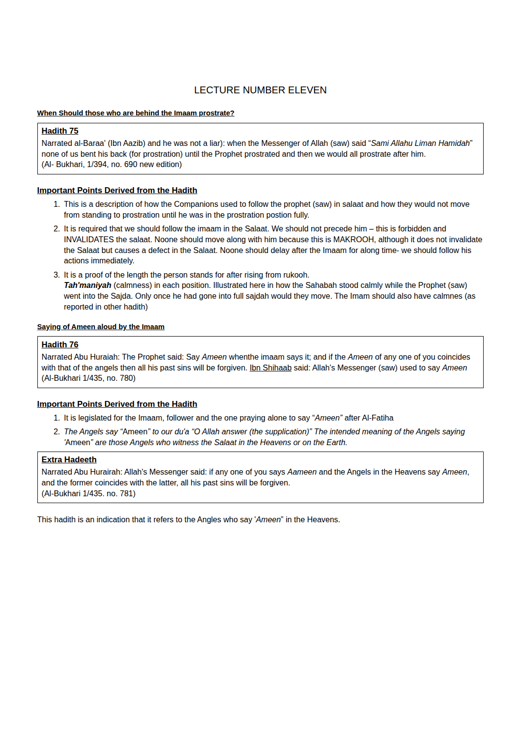LECTURE NUMBER ELEVEN
When Should those who are behind the Imaam prostrate?
Hadith 75
Narrated al-Baraa' (Ibn Aazib) and he was not a liar): when the Messenger of Allah (saw) said “Sami Allahu Liman Hamidah” none of us bent his back (for prostration) until the Prophet prostrated and then we would all prostrate after him.
(Al- Bukhari, 1/394, no. 690 new edition)
Important Points Derived from the Hadith
This is a description of how the Companions used to follow the prophet (saw) in salaat and how they would not move from standing to prostration until he was in the prostration postion fully.
It is required that we should follow the imaam in the Salaat. We should not precede him – this is forbidden and INVALIDATES the salaat. Noone should move along with him because this is MAKROOH, although it does not invalidate the Salaat but causes a defect in the Salaat. Noone should delay after the Imaam for along time- we should follow his actions immediately.
It is a proof of the length the person stands for after rising from rukooh.
Tah'maniyah (calmness) in each position. Illustrated here in how the Sahabah stood calmly while the Prophet (saw) went into the Sajda. Only once he had gone into full sajdah would they move. The Imam should also have calmnes (as reported in other hadith)
Saying of Ameen aloud by the Imaam
Hadith 76
Narrated Abu Huraiah: The Prophet said: Say Ameen whenthe imaam says it; and if the Ameen of any one of you coincides with that of the angels then all his past sins will be forgiven. Ibn Shihaab said: Allah's Messenger (saw) used to say Ameen
(Al-Bukhari 1/435, no. 780)
Important Points Derived from the Hadith
It is legislated for the Imaam, follower and the one praying alone to say “Ameen” after Al-Fatiha
The Angels say “Ameen” to our du'a “O Allah answer (the supplication)” The intended meaning of the Angels saying 'Ameen” are those Angels who witness the Salaat in the Heavens or on the Earth.
Extra Hadeeth
Narrated Abu Hurairah: Allah's Messenger said: if any one of you says Aameen and the Angels in the Heavens say Ameen, and the former coincides with the latter, all his past sins will be forgiven.
(Al-Bukhari 1/435. no. 781)
This hadith is an indication that it refers to the Angles who say 'Ameen” in the Heavens.